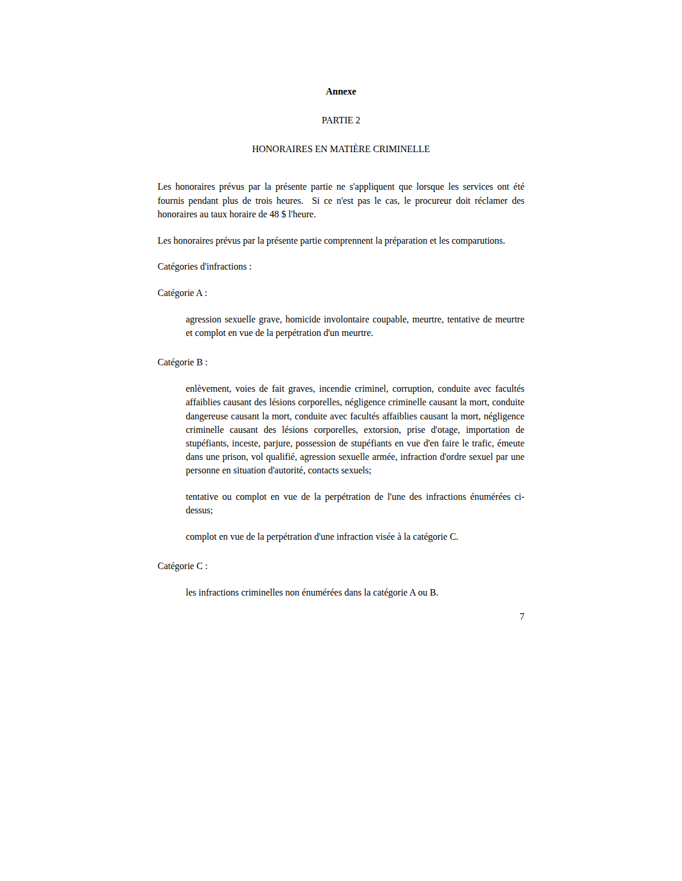Annexe
PARTIE 2
HONORAIRES EN MATIÈRE CRIMINELLE
Les honoraires prévus par la présente partie ne s'appliquent que lorsque les services ont été fournis pendant plus de trois heures. Si ce n'est pas le cas, le procureur doit réclamer des honoraires au taux horaire de 48 $ l'heure.
Les honoraires prévus par la présente partie comprennent la préparation et les comparutions.
Catégories d'infractions :
Catégorie A :
agression sexuelle grave, homicide involontaire coupable, meurtre, tentative de meurtre et complot en vue de la perpétration d'un meurtre.
Catégorie B :
enlèvement, voies de fait graves, incendie criminel, corruption, conduite avec facultés affaiblies causant des lésions corporelles, négligence criminelle causant la mort, conduite dangereuse causant la mort, conduite avec facultés affaiblies causant la mort, négligence criminelle causant des lésions corporelles, extorsion, prise d'otage, importation de stupéfiants, inceste, parjure, possession de stupéfiants en vue d'en faire le trafic, émeute dans une prison, vol qualifié, agression sexuelle armée, infraction d'ordre sexuel par une personne en situation d'autorité, contacts sexuels;
tentative ou complot en vue de la perpétration de l'une des infractions énumérées ci-dessus;
complot en vue de la perpétration d'une infraction visée à la catégorie C.
Catégorie C :
les infractions criminelles non énumérées dans la catégorie A ou B.
7